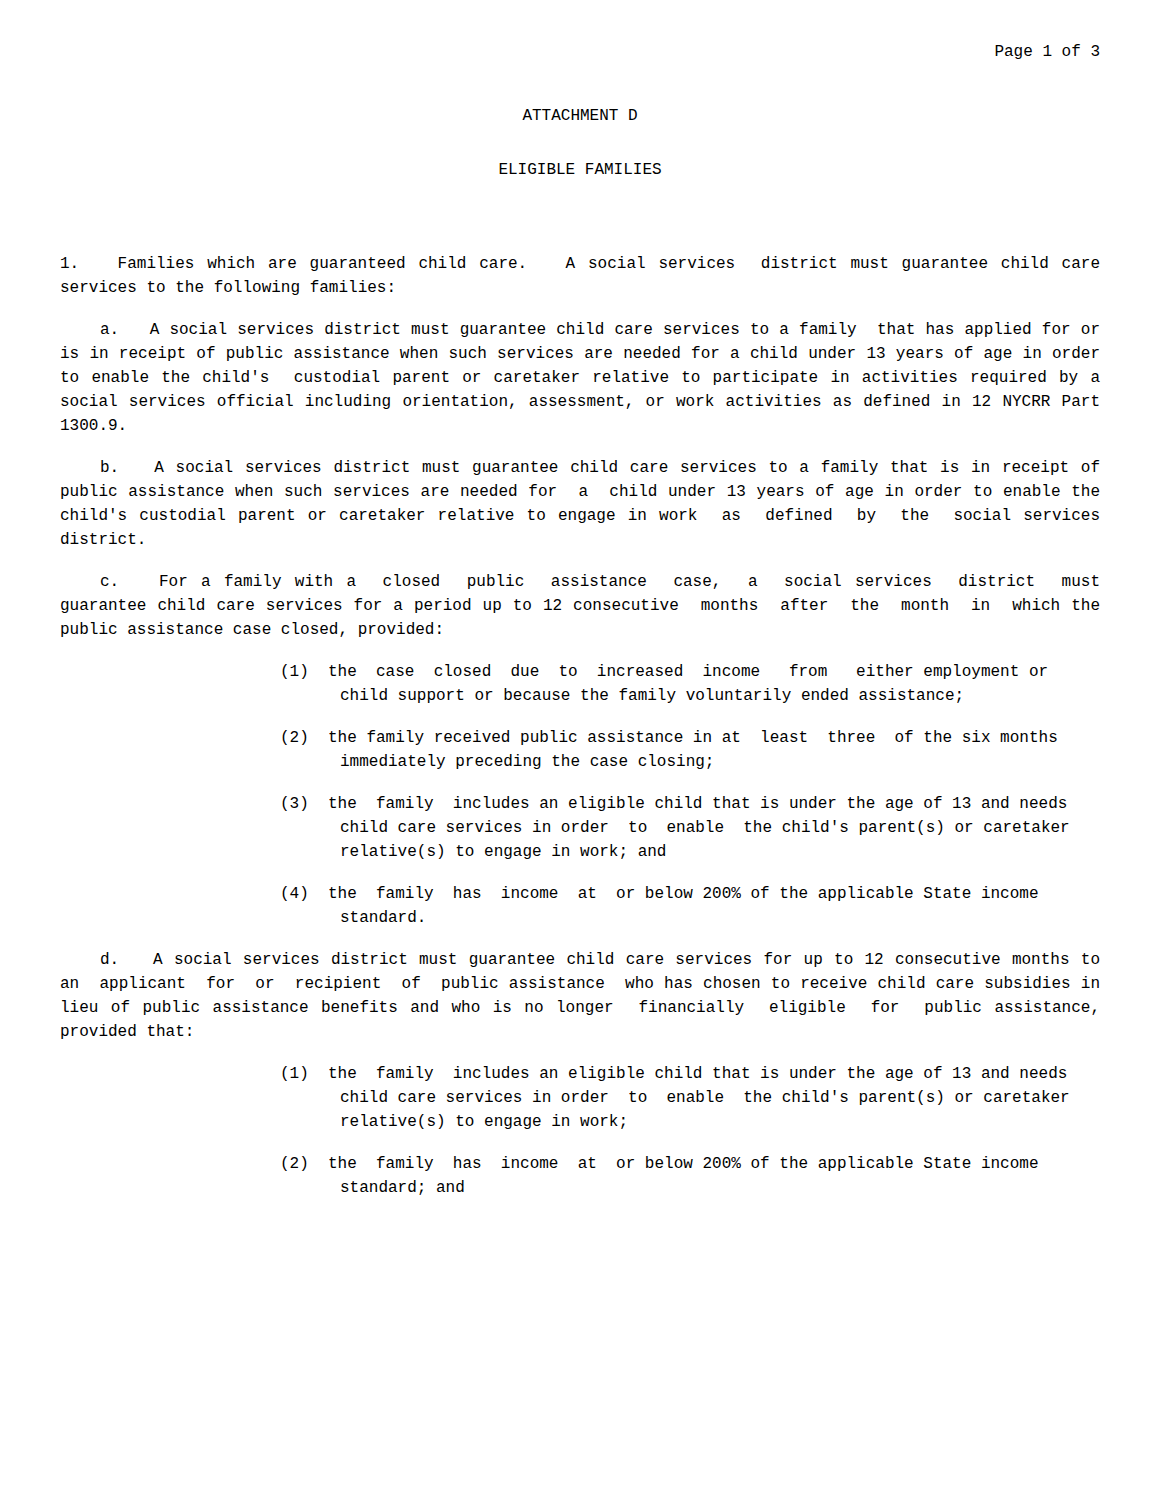Page 1 of 3
ATTACHMENT D
ELIGIBLE FAMILIES
1. Families which are guaranteed child care. A social services district must guarantee child care services to the following families:
a. A social services district must guarantee child care services to a family that has applied for or is in receipt of public assistance when such services are needed for a child under 13 years of age in order to enable the child's custodial parent or caretaker relative to participate in activities required by a social services official including orientation, assessment, or work activities as defined in 12 NYCRR Part 1300.9.
b. A social services district must guarantee child care services to a family that is in receipt of public assistance when such services are needed for a child under 13 years of age in order to enable the child's custodial parent or caretaker relative to engage in work as defined by the social services district.
c. For a family with a closed public assistance case, a social services district must guarantee child care services for a period up to 12 consecutive months after the month in which the public assistance case closed, provided:
(1) the case closed due to increased income from either employment or child support or because the family voluntarily ended assistance;
(2) the family received public assistance in at least three of the six months immediately preceding the case closing;
(3) the family includes an eligible child that is under the age of 13 and needs child care services in order to enable the child's parent(s) or caretaker relative(s) to engage in work; and
(4) the family has income at or below 200% of the applicable State income standard.
d. A social services district must guarantee child care services for up to 12 consecutive months to an applicant for or recipient of public assistance who has chosen to receive child care subsidies in lieu of public assistance benefits and who is no longer financially eligible for public assistance, provided that:
(1) the family includes an eligible child that is under the age of 13 and needs child care services in order to enable the child's parent(s) or caretaker relative(s) to engage in work;
(2) the family has income at or below 200% of the applicable State income standard; and